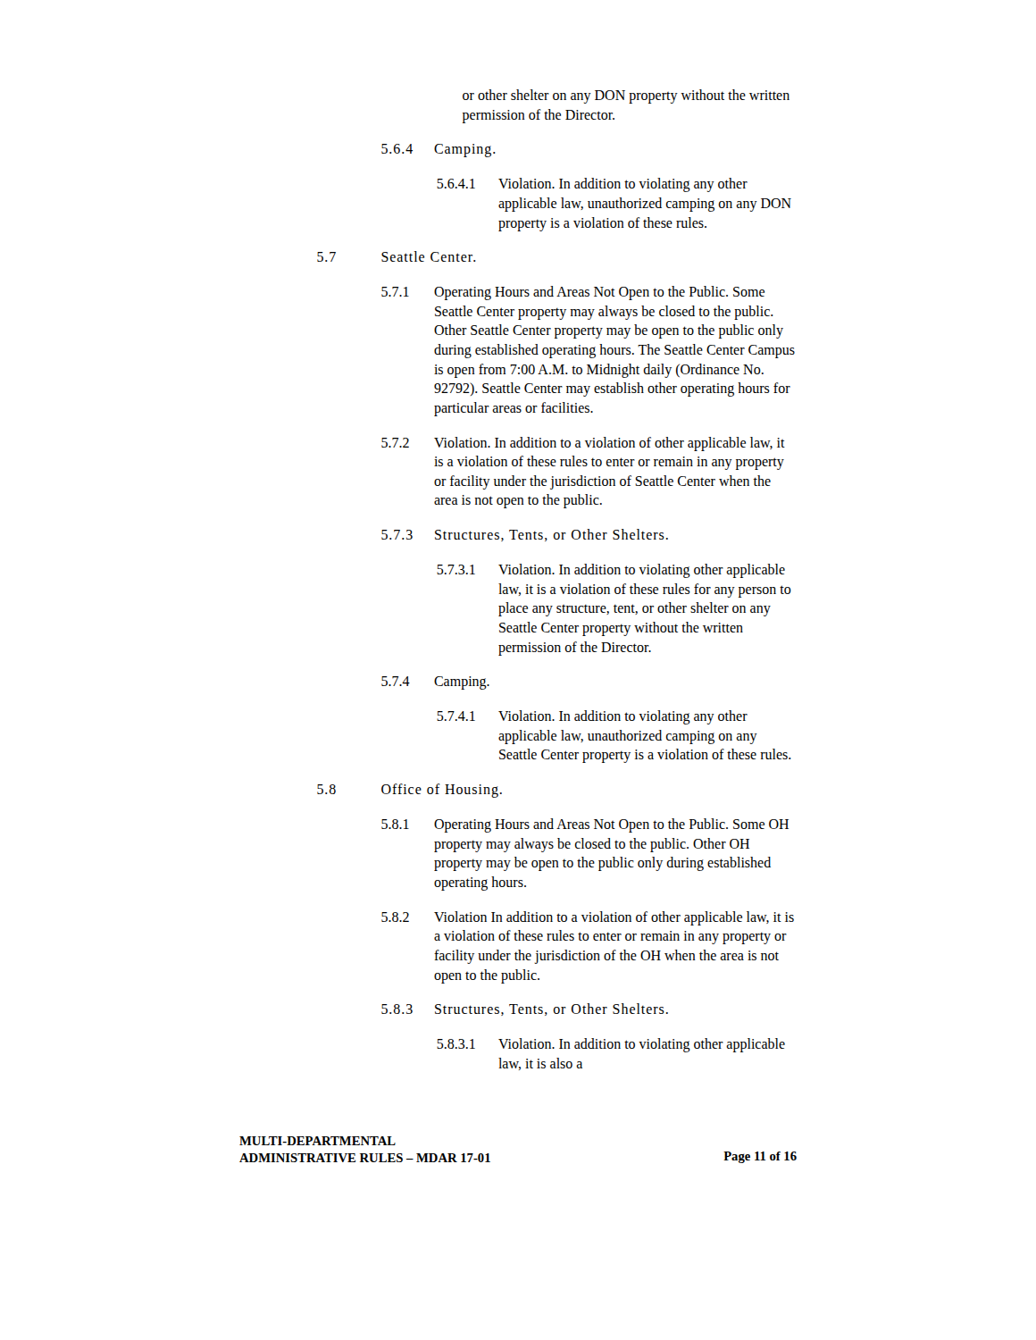or other shelter on any DON property without the written permission of the Director.
5.6.4 Camping.
5.6.4.1 Violation. In addition to violating any other applicable law, unauthorized camping on any DON property is a violation of these rules.
5.7 Seattle Center.
5.7.1 Operating Hours and Areas Not Open to the Public. Some Seattle Center property may always be closed to the public. Other Seattle Center property may be open to the public only during established operating hours. The Seattle Center Campus is open from 7:00 A.M. to Midnight daily (Ordinance No. 92792). Seattle Center may establish other operating hours for particular areas or facilities.
5.7.2 Violation. In addition to a violation of other applicable law, it is a violation of these rules to enter or remain in any property or facility under the jurisdiction of Seattle Center when the area is not open to the public.
5.7.3 Structures, Tents, or Other Shelters.
5.7.3.1 Violation. In addition to violating other applicable law, it is a violation of these rules for any person to place any structure, tent, or other shelter on any Seattle Center property without the written permission of the Director.
5.7.4 Camping.
5.7.4.1 Violation. In addition to violating any other applicable law, unauthorized camping on any Seattle Center property is a violation of these rules.
5.8 Office of Housing.
5.8.1 Operating Hours and Areas Not Open to the Public. Some OH property may always be closed to the public. Other OH property may be open to the public only during established operating hours.
5.8.2 Violation In addition to a violation of other applicable law, it is a violation of these rules to enter or remain in any property or facility under the jurisdiction of the OH when the area is not open to the public.
5.8.3 Structures, Tents, or Other Shelters.
5.8.3.1 Violation. In addition to violating other applicable law, it is also a
MULTI-DEPARTMENTAL
ADMINISTRATIVE RULES – MDAR 17-01
Page 11 of 16